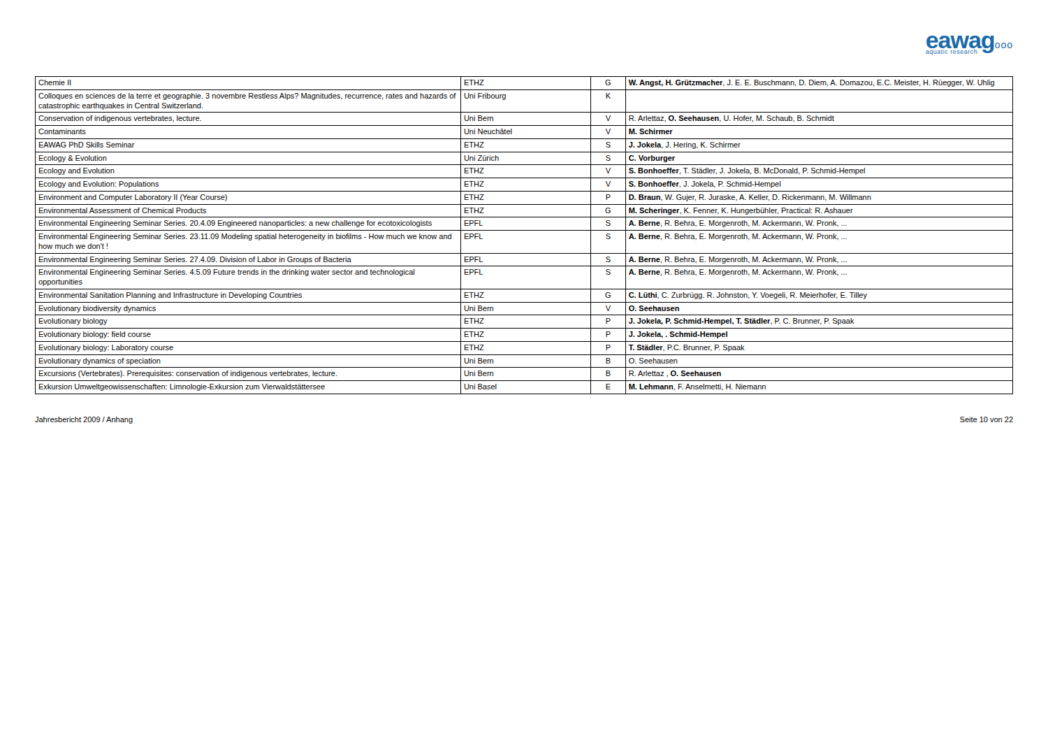eawag ooo
aquatic research
| Chemie II | ETHZ | G | W. Angst, H. Grützmacher , J. E. E. Buschmann, D. Diem, A. Domazou, E.C. Meister, H. Rüegger, W. Uhlig |
| Colloques en sciences de la terre et geographie. 3 novembre Restless Alps? Magnitudes, recurrence, rates and hazards of catastrophic earthquakes in Central Switzerland. | Uni Fribourg | K | |
| Conservation of indigenous vertebrates, lecture. | Uni Bern | V | R. Arlettaz, O. Seehausen , U. Hofer, M. Schaub, B. Schmidt |
| Contaminants | Uni Neuchâtel | V | M. Schirmer |
| EAWAG PhD Skills Seminar | ETHZ | S | J. Jokela , J. Hering, K. Schirmer |
| Ecology & Evolution | Uni Zürich | S | C. Vorburger |
| Ecology and Evolution | ETHZ | V | S. Bonhoeffer , T. Städler, J. Jokela, B. McDonald, P. Schmid-Hempel |
| Ecology and Evolution: Populations | ETHZ | V | S. Bonhoeffer , J. Jokela, P. Schmid-Hempel |
| Environment and Computer Laboratory II (Year Course) | ETHZ | P | D. Braun , W. Gujer, R. Juraske, A. Keller, D. Rickenmann, M. Willmann |
| Environmental Assessment of Chemical Products | ETHZ | G | M. Scheringer , K. Fenner, K. Hungerbühler, Practical: R. Ashauer |
| Environmental Engineering Seminar Series. 20.4.09 Engineered nanoparticles: a new challenge for ecotoxicologists | EPFL | S | A. Berne , R. Behra, E. Morgenroth, M. Ackermann, W. Pronk, ... |
| Environmental Engineering Seminar Series. 23.11.09 Modeling spatial heterogeneity in biofilms - How much we know and how much we don't ! | EPFL | S | A. Berne , R. Behra, E. Morgenroth, M. Ackermann, W. Pronk, ... |
| Environmental Engineering Seminar Series. 27.4.09. Division of Labor in Groups of Bacteria | EPFL | S | A. Berne , R. Behra, E. Morgenroth, M. Ackermann, W. Pronk, ... |
| Environmental Engineering Seminar Series. 4.5.09 Future trends in the drinking water sector and technological opportunities | EPFL | S | A. Berne , R. Behra, E. Morgenroth, M. Ackermann, W. Pronk, ... |
| Environmental Sanitation Planning and Infrastructure in Developing Countries | ETHZ | G | C. Lüthi , C. Zurbrügg. R. Johnston, Y. Voegeli, R. Meierhofer, E. Tilley |
| Evolutionary biodiversity dynamics | Uni Bern | V | O. Seehausen |
| Evolutionary biology | ETHZ | P | J. Jokela, P. Schmid-Hempel, T. Städler , P. C. Brunner, P. Spaak |
| Evolutionary biology: field course | ETHZ | P | J. Jokela, . Schmid-Hempel |
| Evolutionary biology: Laboratory course | ETHZ | P | T. Städler , P.C. Brunner, P. Spaak |
| Evolutionary dynamics of speciation | Uni Bern | B | O. Seehausen |
| Excursions (Vertebrates). Prerequisites: conservation of indigenous vertebrates, lecture. | Uni Bern | B | R. Arlettaz , O. Seehausen |
| Exkursion Umweltgeowissenschaften: Limnologie-Exkursion zum Vierwaldstättersee | Uni Basel | E | M. Lehmann , F. Anselmetti, H. Niemann |
Jahresbericht 2009 / Anhang Seite 10 von 22